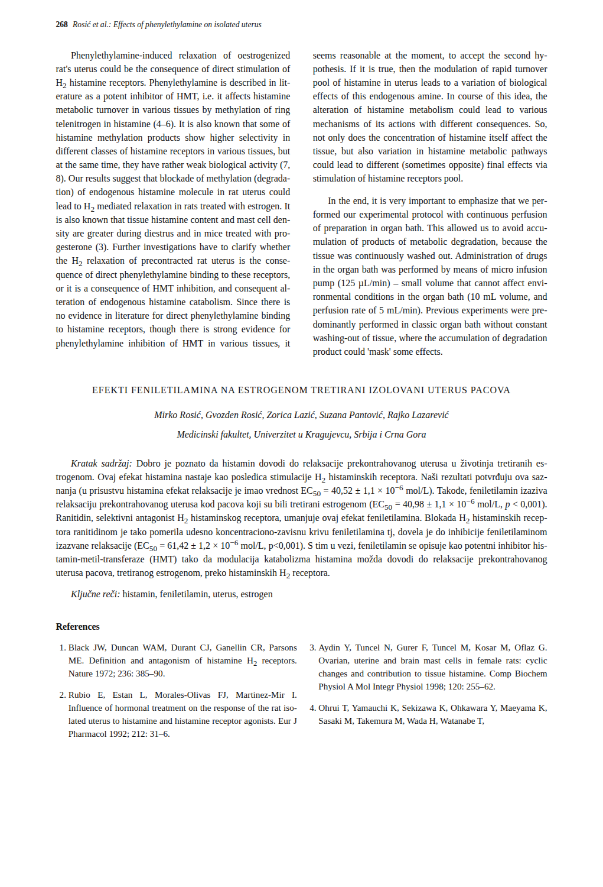268 Rosić et al.: Effects of phenylethylamine on isolated uterus
Phenylethylamine-induced relaxation of oestrogenized rat's uterus could be the consequence of direct stimulation of H2 histamine receptors. Phenylethylamine is described in literature as a potent inhibitor of HMT, i.e. it affects histamine metabolic turnover in various tissues by methylation of ring telenitrogen in histamine (4–6). It is also known that some of histamine methylation products show higher selectivity in different classes of histamine receptors in various tissues, but at the same time, they have rather weak biological activity (7, 8). Our results suggest that blockade of methylation (degradation) of endogenous histamine molecule in rat uterus could lead to H2 mediated relaxation in rats treated with estrogen. It is also known that tissue histamine content and mast cell density are greater during diestrus and in mice treated with progesterone (3). Further investigations have to clarify whether the H2 relaxation of precontracted rat uterus is the consequence of direct phenylethylamine binding to these receptors, or it is a consequence of HMT inhibition, and consequent alteration of endogenous histamine catabolism. Since there is no evidence in literature for direct phenylethylamine binding to histamine receptors, though there is strong evidence for phenylethylamine inhibition of HMT in various tissues, it seems reasonable at the moment, to accept the second hypothesis. If it is true, then the modulation of rapid turnover pool of histamine in uterus leads to a variation of biological effects of this endogenous amine. In course of this idea, the alteration of histamine metabolism could lead to various mechanisms of its actions with different consequences. So, not only does the concentration of histamine itself affect the tissue, but also variation in histamine metabolic pathways could lead to different (sometimes opposite) final effects via stimulation of histamine receptors pool.
In the end, it is very important to emphasize that we performed our experimental protocol with continuous perfusion of preparation in organ bath. This allowed us to avoid accumulation of products of metabolic degradation, because the tissue was continuously washed out. Administration of drugs in the organ bath was performed by means of micro infusion pump (125 µL/min) – small volume that cannot affect environmental conditions in the organ bath (10 mL volume, and perfusion rate of 5 mL/min). Previous experiments were predominantly performed in classic organ bath without constant washing-out of tissue, where the accumulation of degradation product could 'mask' some effects.
Efekti feniletilamina na estrogenom tretirani izolovani uterus pacova
Mirko Rosić, Gvozden Rosić, Zorica Lazić, Suzana Pantović, Rajko Lazarević
Medicinski fakultet, Univerzitet u Kragujevcu, Srbija i Crna Gora
Kratak sadržaj: Dobro je poznato da histamin dovodi do relaksacije prekontrahovanog uterusa u životinja tretiranih estrogenom. Ovaj efekat histamina nastaje kao posledica stimulacije H2 histaminskih receptora. Naši rezultati potvrđuju ova saznanja (u prisustvu histamina efekat relaksacije je imao vrednost EC50 = 40,52 ± 1,1 × 10−6 mol/L). Takođe, feniletilamin izaziva relaksaciju prekontrahovanog uterusa kod pacova koji su bili tretirani estrogenom (EC50 = 40,98 ± 1,1 × 10−6 mol/L, p < 0,001). Ranitidin, selektivni antagonist H2 histaminskog receptora, umanjuje ovaj efekat feniletilamina. Blokada H2 histaminskih receptora ranitidinom je tako pomerila udesno koncentraciono-zavisnu krivu feniletilamina tj, dovela je do inhibicije feniletilaminom izazvane relaksacije (EC50 = 61,42 ± 1,2 × 10−6 mol/L, p<0,001). S tim u vezi, feniletilamin se opisuje kao potentni inhibitor histamin-metil-transferaze (HMT) tako da modulacija katabolizma histamina možda dovodi do relaksacije prekontrahovanog uterusa pacova, tretiranog estrogenom, preko histaminskih H2 receptora.
Ključne reči: histamin, feniletilamin, uterus, estrogen
References
Black JW, Duncan WAM, Durant CJ, Ganellin CR, Parsons ME. Definition and antagonism of histamine H2 receptors. Nature 1972; 236: 385–90.
Rubio E, Estan L, Morales-Olivas FJ, Martinez-Mir I. Influence of hormonal treatment on the response of the rat isolated uterus to histamine and histamine receptor agonists. Eur J Pharmacol 1992; 212: 31–6.
Aydin Y, Tuncel N, Gurer F, Tuncel M, Kosar M, Oflaz G. Ovarian, uterine and brain mast cells in female rats: cyclic changes and contribution to tissue histamine. Comp Biochem Physiol A Mol Integr Physiol 1998; 120: 255–62.
Ohrui T, Yamauchi K, Sekizawa K, Ohkawara Y, Maeyama K, Sasaki M, Takemura M, Wada H, Watanabe T,